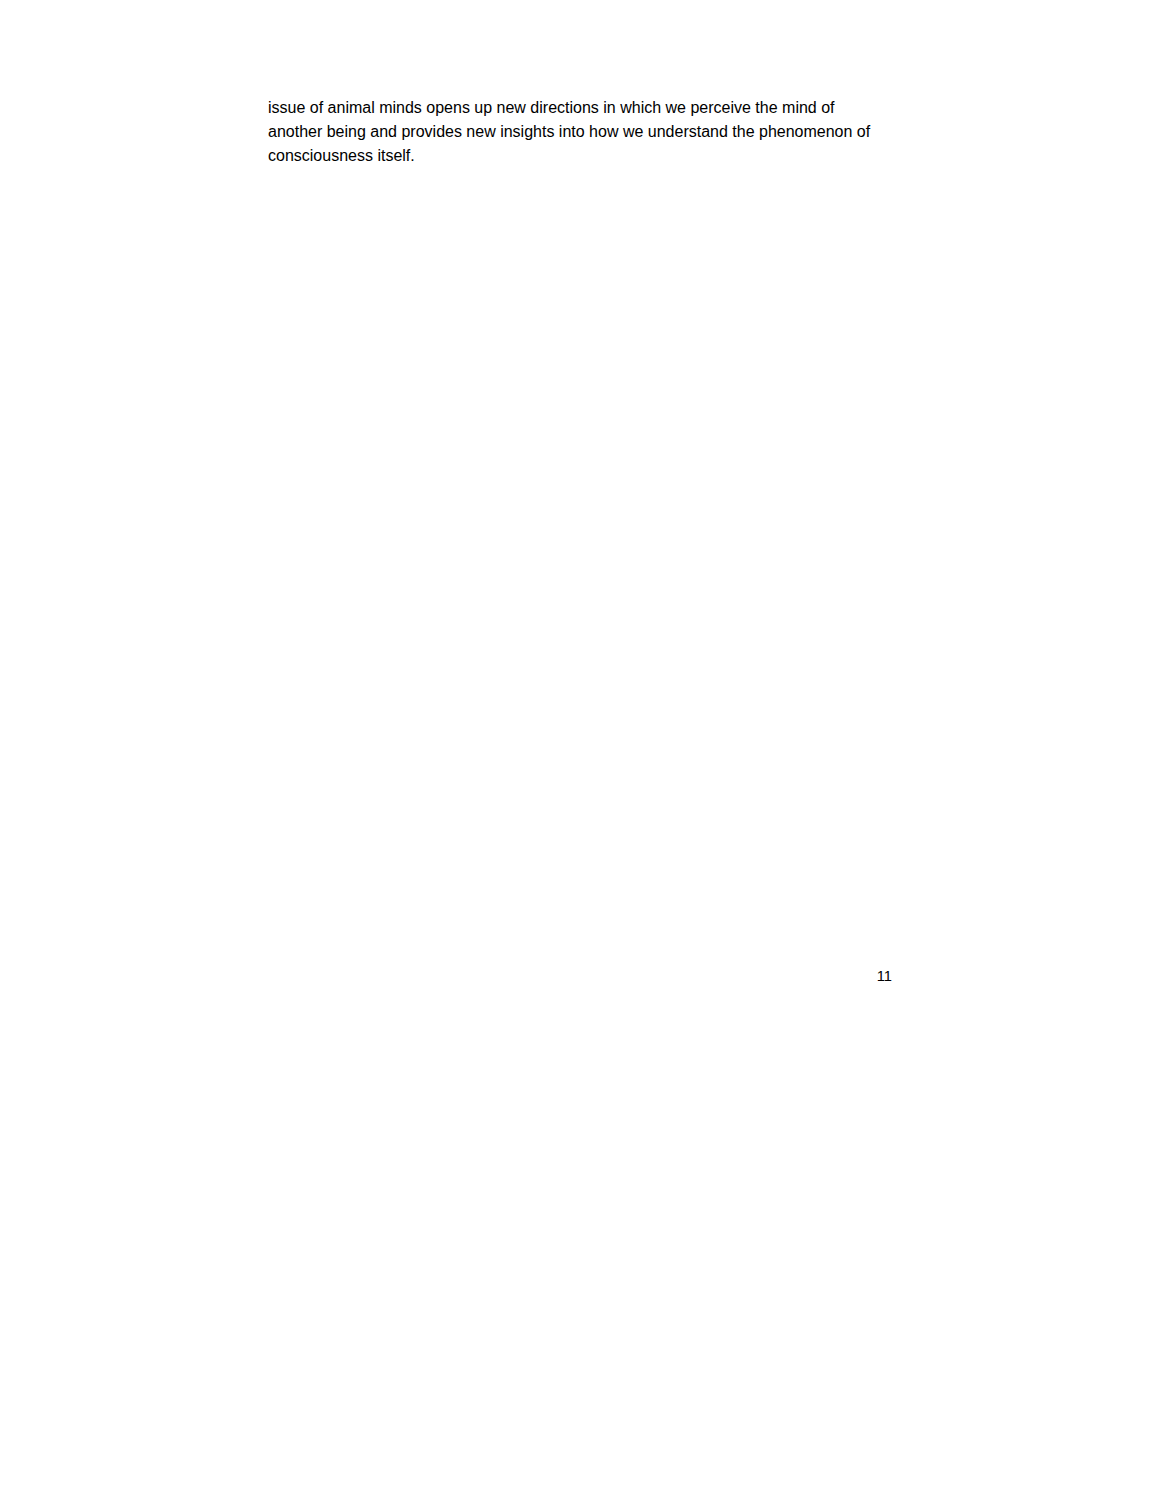issue of animal minds opens up new directions in which we perceive the mind of another being and provides new insights into how we understand the phenomenon of consciousness itself.
11